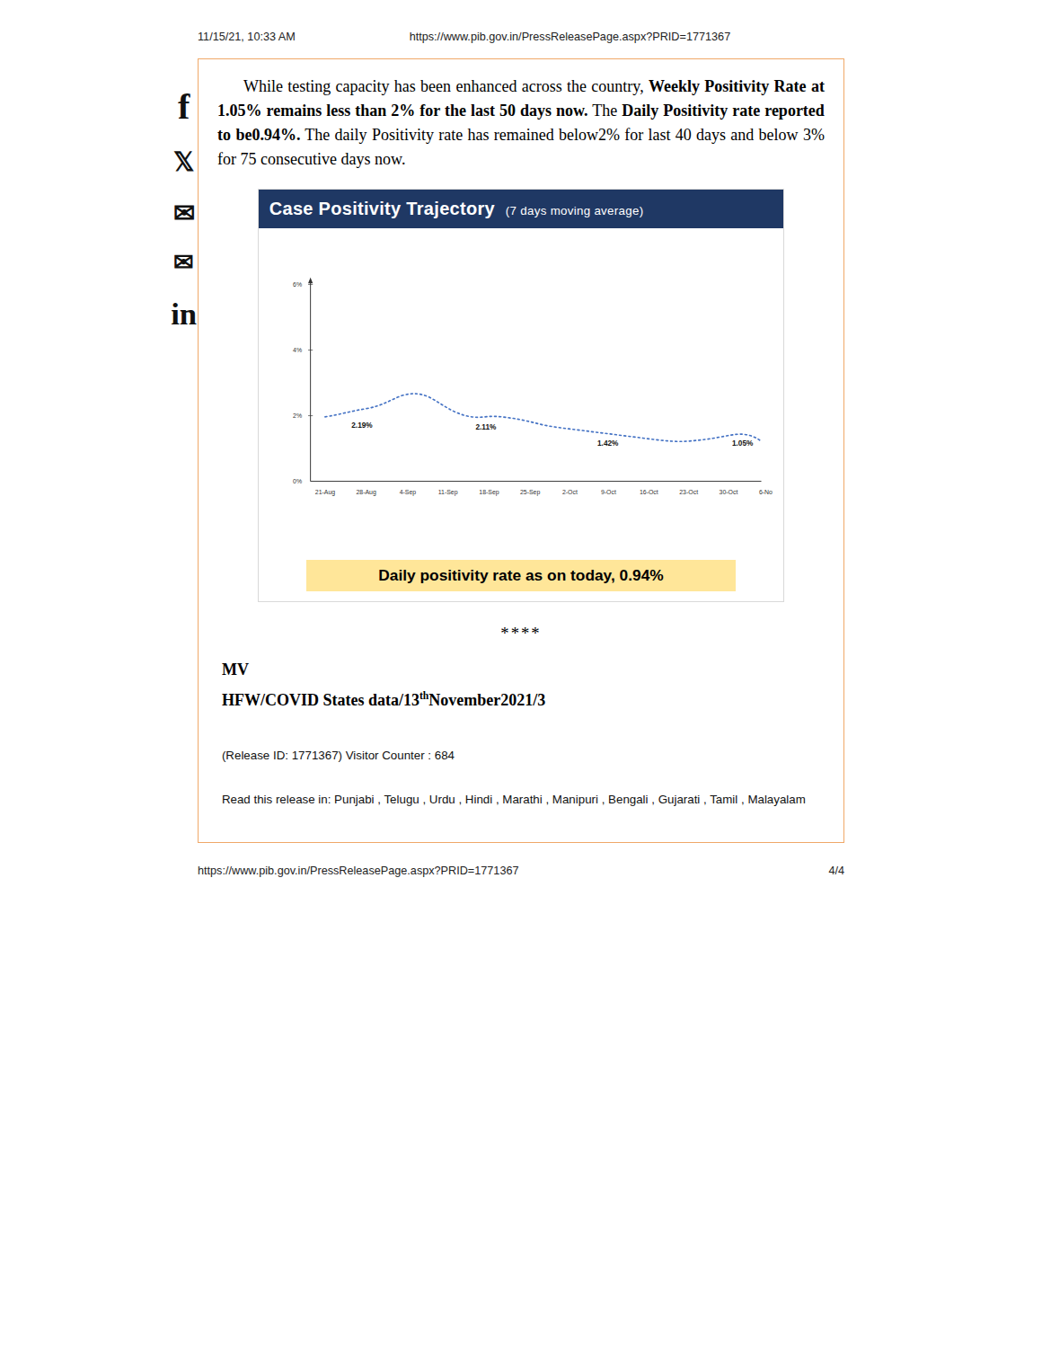11/15/21, 10:33 AM
https://www.pib.gov.in/PressReleasePage.aspx?PRID=1771367
f 𝕏 ✉ ✉ in
While testing capacity has been enhanced across the country, Weekly Positivity Rate at 1.05% remains less than 2% for the last 50 days now. The Daily Positivity rate reported to be0.94%. The daily Positivity rate has remained below2% for last 40 days and below 3% for 75 consecutive days now.
Case Positivity Trajectory (7 days moving average)
6% 4% 2% 0% 21-Aug 28-Aug 4-Sep 11-Sep 18-Sep 25-Sep 2-Oct 9-Oct 16-Oct 23-Oct 30-Oct 6-Nov 13-Nov 2.19% 2.11% 1.42% 1.05%
Daily positivity rate as on today, 0.94%
****
MV
HFW/COVID States data/13thNovember2021/3
(Release ID: 1771367) Visitor Counter : 684
Read this release in: Punjabi , Telugu , Urdu , Hindi , Marathi , Manipuri , Bengali , Gujarati , Tamil , Malayalam
https://www.pib.gov.in/PressReleasePage.aspx?PRID=1771367
4/4